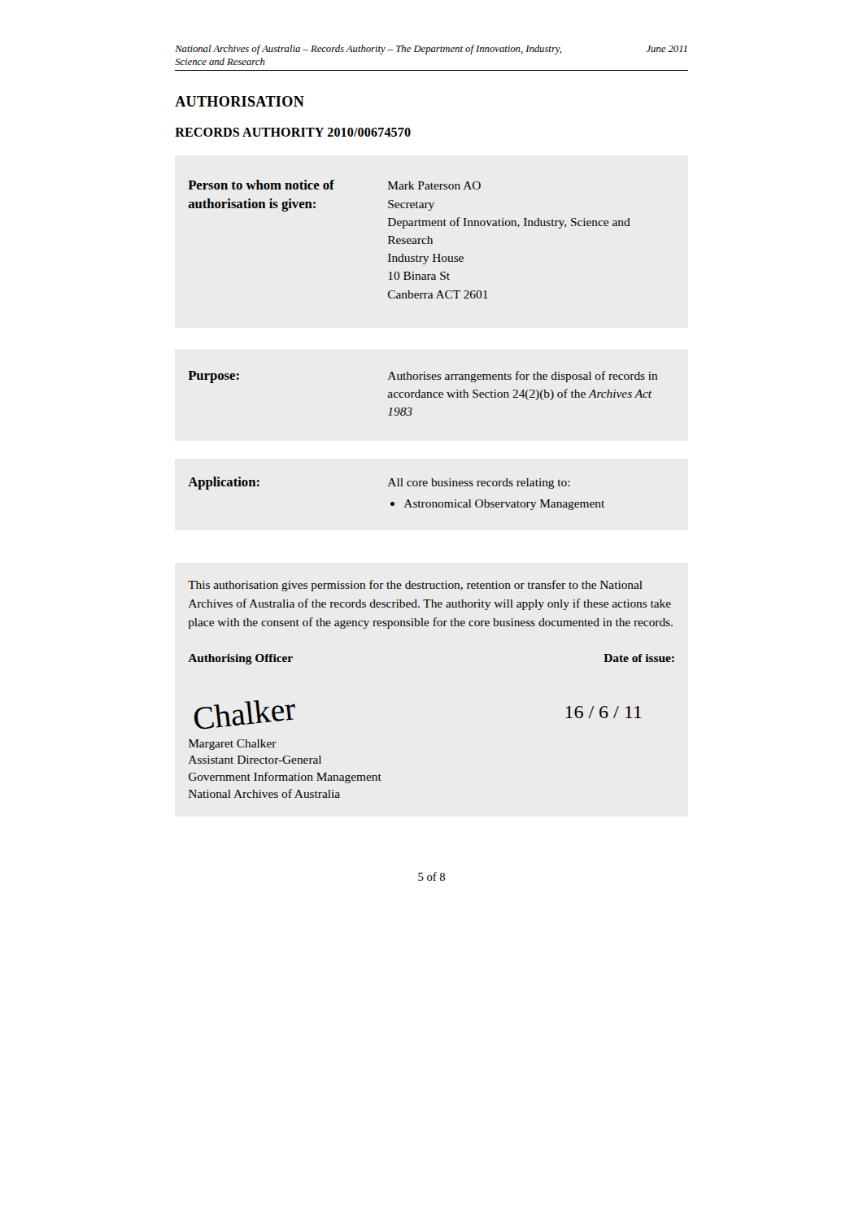National Archives of Australia – Records Authority – The Department of Innovation, Industry, Science and Research
June 2011
AUTHORISATION
RECORDS AUTHORITY 2010/00674570
Person to whom notice of authorisation is given:
Mark Paterson AO
Secretary
Department of Innovation, Industry, Science and Research
Industry House
10 Binara St
Canberra ACT 2601
Purpose:
Authorises arrangements for the disposal of records in accordance with Section 24(2)(b) of the Archives Act 1983
Application:
All core business records relating to:
Astronomical Observatory Management
This authorisation gives permission for the destruction, retention or transfer to the National Archives of Australia of the records described. The authority will apply only if these actions take place with the consent of the agency responsible for the core business documented in the records.
Authorising Officer
Date of issue:
Chalker
16 / 6 / 11
Margaret Chalker
Assistant Director-General
Government Information Management
National Archives of Australia
5 of 8